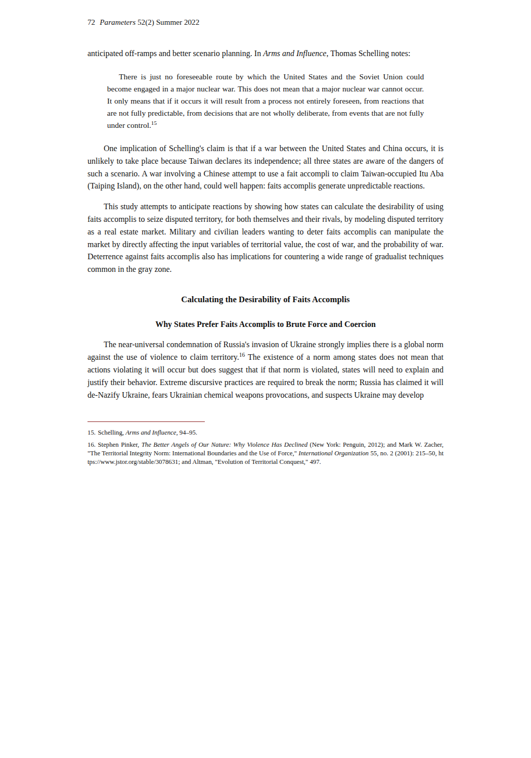72 Parameters 52(2) Summer 2022
anticipated off-ramps and better scenario planning. In Arms and Influence, Thomas Schelling notes:
There is just no foreseeable route by which the United States and the Soviet Union could become engaged in a major nuclear war. This does not mean that a major nuclear war cannot occur. It only means that if it occurs it will result from a process not entirely foreseen, from reactions that are not fully predictable, from decisions that are not wholly deliberate, from events that are not fully under control.15
One implication of Schelling's claim is that if a war between the United States and China occurs, it is unlikely to take place because Taiwan declares its independence; all three states are aware of the dangers of such a scenario. A war involving a Chinese attempt to use a fait accompli to claim Taiwan-occupied Itu Aba (Taiping Island), on the other hand, could well happen: faits accomplis generate unpredictable reactions.
This study attempts to anticipate reactions by showing how states can calculate the desirability of using faits accomplis to seize disputed territory, for both themselves and their rivals, by modeling disputed territory as a real estate market. Military and civilian leaders wanting to deter faits accomplis can manipulate the market by directly affecting the input variables of territorial value, the cost of war, and the probability of war. Deterrence against faits accomplis also has implications for countering a wide range of gradualist techniques common in the gray zone.
Calculating the Desirability of Faits Accomplis
Why States Prefer Faits Accomplis to Brute Force and Coercion
The near-universal condemnation of Russia's invasion of Ukraine strongly implies there is a global norm against the use of violence to claim territory.16 The existence of a norm among states does not mean that actions violating it will occur but does suggest that if that norm is violated, states will need to explain and justify their behavior. Extreme discursive practices are required to break the norm; Russia has claimed it will de-Nazify Ukraine, fears Ukrainian chemical weapons provocations, and suspects Ukraine may develop
15. Schelling, Arms and Influence, 94–95.
16. Stephen Pinker, The Better Angels of Our Nature: Why Violence Has Declined (New York: Penguin, 2012); and Mark W. Zacher, "The Territorial Integrity Norm: International Boundaries and the Use of Force," International Organization 55, no. 2 (2001): 215–50, https://www.jstor.org/stable/3078631; and Altman, "Evolution of Territorial Conquest," 497.